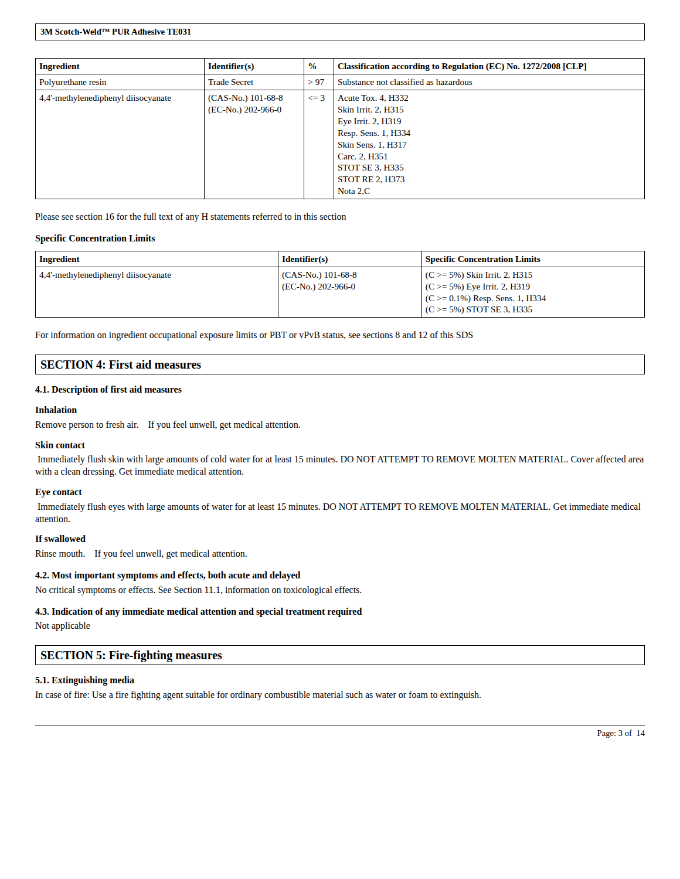3M Scotch-Weld™ PUR Adhesive TE031
| Ingredient | Identifier(s) | % | Classification according to Regulation (EC) No. 1272/2008 [CLP] |
| --- | --- | --- | --- |
| Polyurethane resin | Trade Secret | > 97 | Substance not classified as hazardous |
| 4,4'-methylenediphenyl diisocyanate | (CAS-No.) 101-68-8 (EC-No.) 202-966-0 | <= 3 | Acute Tox. 4, H332 Skin Irrit. 2, H315 Eye Irrit. 2, H319 Resp. Sens. 1, H334 Skin Sens. 1, H317 Carc. 2, H351 STOT SE 3, H335 STOT RE 2, H373 Nota 2,C |
Please see section 16 for the full text of any H statements referred to in this section
Specific Concentration Limits
| Ingredient | Identifier(s) | Specific Concentration Limits |
| --- | --- | --- |
| 4,4'-methylenediphenyl diisocyanate | (CAS-No.) 101-68-8 (EC-No.) 202-966-0 | (C >= 5%) Skin Irrit. 2, H315 (C >= 5%) Eye Irrit. 2, H319 (C >= 0.1%) Resp. Sens. 1, H334 (C >= 5%) STOT SE 3, H335 |
For information on ingredient occupational exposure limits or PBT or vPvB status, see sections 8 and 12 of this SDS
SECTION 4: First aid measures
4.1. Description of first aid measures
Inhalation
Remove person to fresh air. If you feel unwell, get medical attention.
Skin contact
Immediately flush skin with large amounts of cold water for at least 15 minutes. DO NOT ATTEMPT TO REMOVE MOLTEN MATERIAL. Cover affected area with a clean dressing. Get immediate medical attention.
Eye contact
Immediately flush eyes with large amounts of water for at least 15 minutes. DO NOT ATTEMPT TO REMOVE MOLTEN MATERIAL. Get immediate medical attention.
If swallowed
Rinse mouth. If you feel unwell, get medical attention.
4.2. Most important symptoms and effects, both acute and delayed
No critical symptoms or effects. See Section 11.1, information on toxicological effects.
4.3. Indication of any immediate medical attention and special treatment required
Not applicable
SECTION 5: Fire-fighting measures
5.1. Extinguishing media
In case of fire: Use a fire fighting agent suitable for ordinary combustible material such as water or foam to extinguish.
Page: 3 of 14